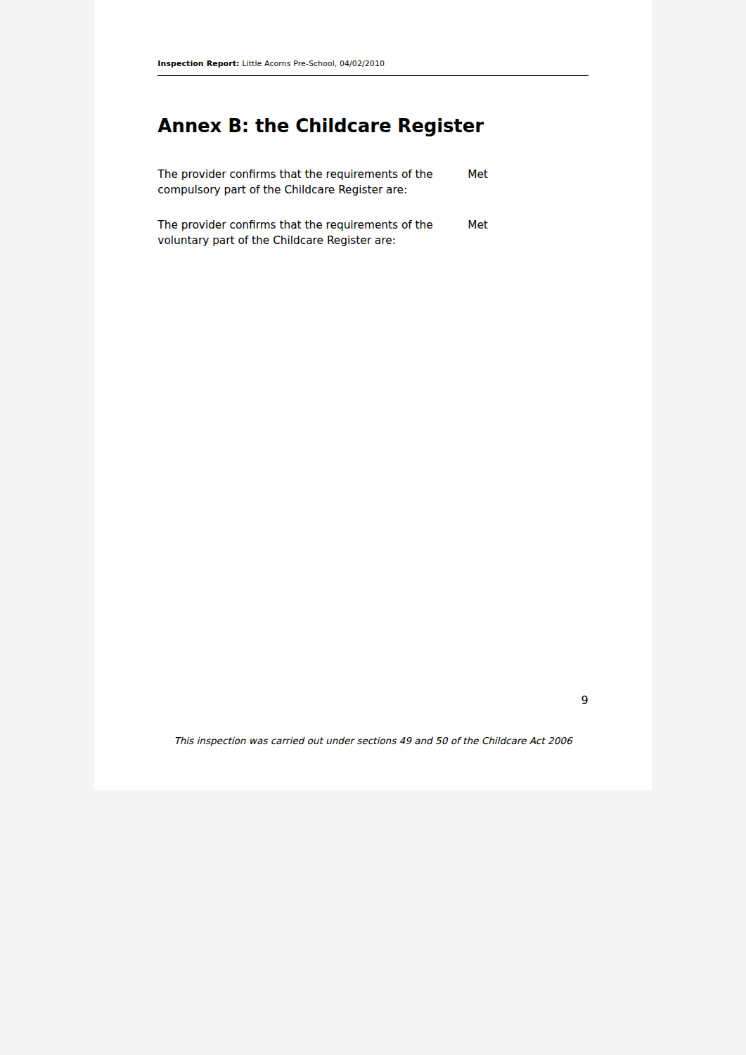Inspection Report: Little Acorns Pre-School, 04/02/2010
Annex B: the Childcare Register
| The provider confirms that the requirements of the compulsory part of the Childcare Register are: | Met |
| The provider confirms that the requirements of the voluntary part of the Childcare Register are: | Met |
9
This inspection was carried out under sections 49 and 50 of the Childcare Act 2006